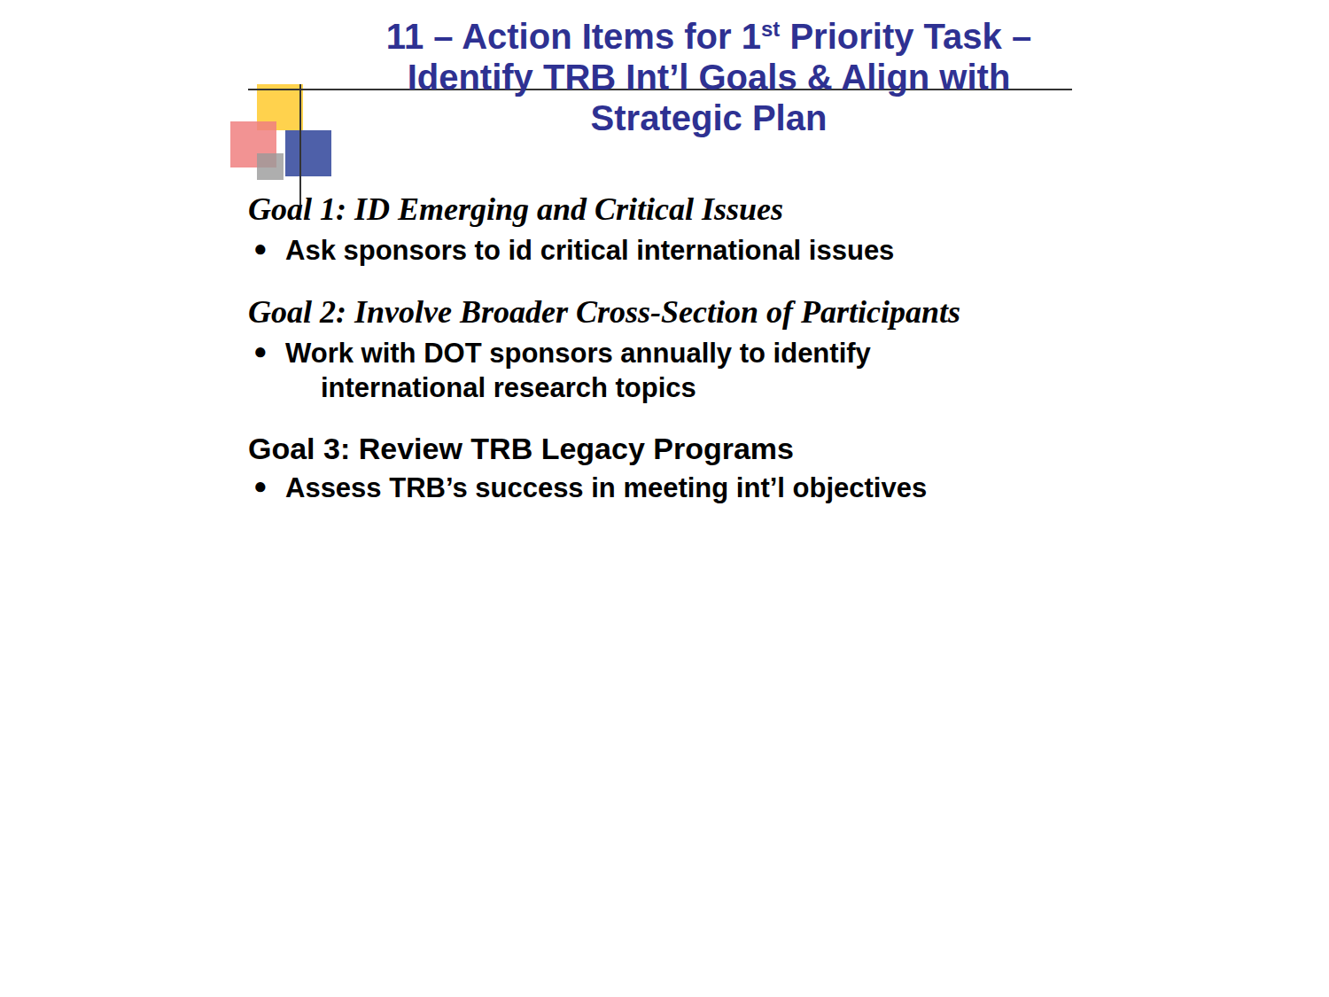11 – Action Items for 1st Priority Task – Identify TRB Int’l Goals & Align with Strategic Plan
Goal 1: ID Emerging and Critical Issues
Ask sponsors to id critical international issues
Goal 2: Involve Broader Cross-Section of Participants
Work with DOT sponsors annually to identify international research topics
Goal 3: Review TRB Legacy Programs
Assess TRB’s success in meeting int’l objectives